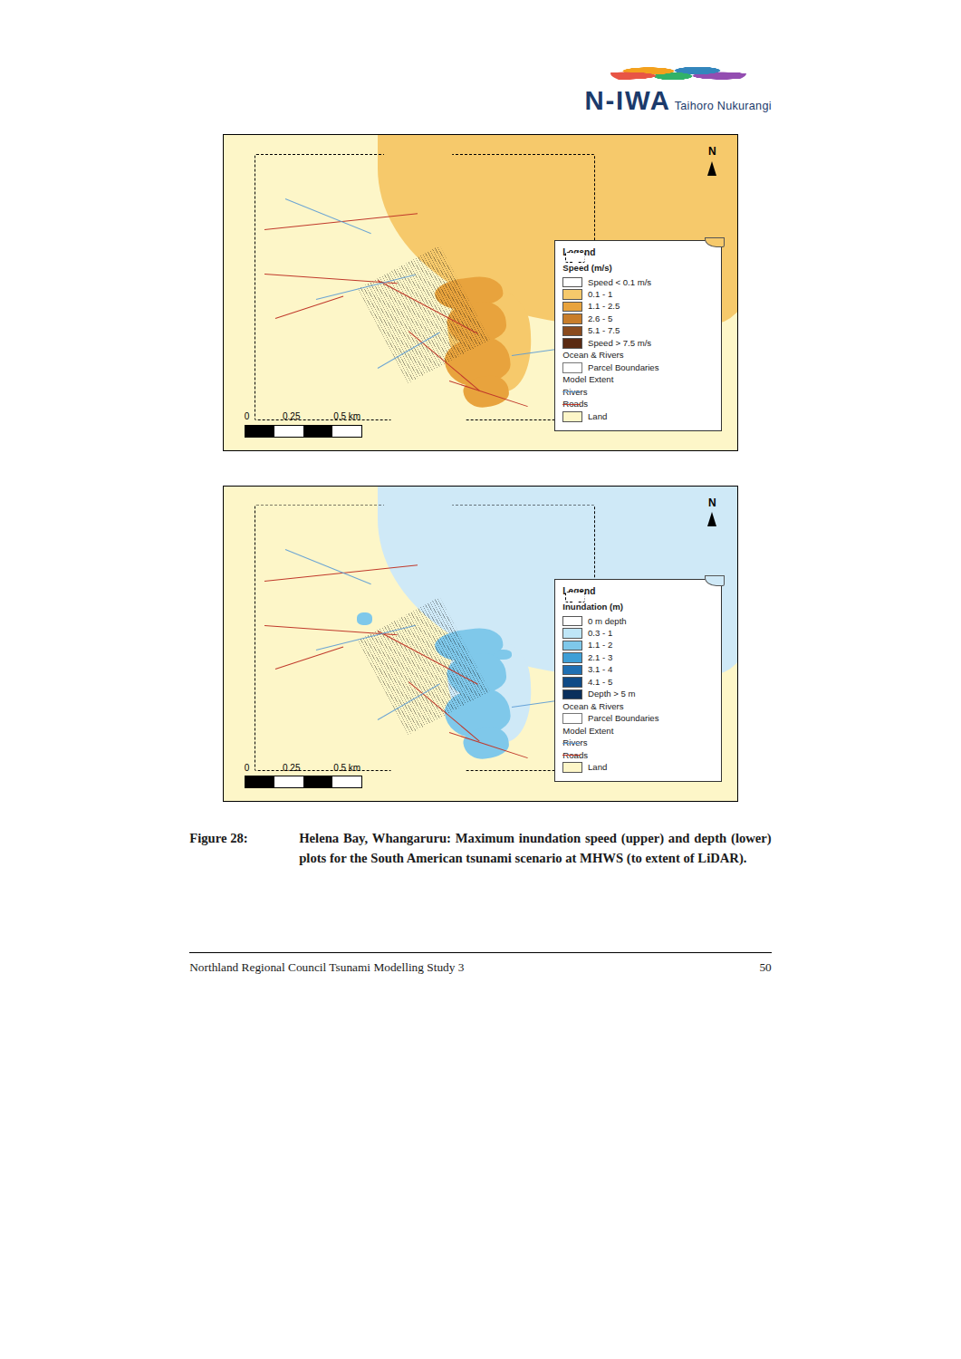N-IWA Taihoro Nukurangi
N
00.250.5 km
Legend
Speed (m/s)
Speed < 0.1 m/s
0.1 - 1
1.1 - 2.5
2.6 - 5
5.1 - 7.5
Speed > 7.5 m/s
Ocean & Rivers
Parcel Boundaries
Model Extent
Rivers
Roads
Land
N
00.250.5 km
Legend
Inundation (m)
0 m depth
0.3 - 1
1.1 - 2
2.1 - 3
3.1 - 4
4.1 - 5
Depth > 5 m
Ocean & Rivers
Parcel Boundaries
Model Extent
Rivers
Roads
Land
Figure 28:
Helena Bay, Whangaruru: Maximum inundation speed (upper) and depth (lower) plots for the South American tsunami scenario at MHWS (to extent of LiDAR).
Northland Regional Council Tsunami Modelling Study 3 50